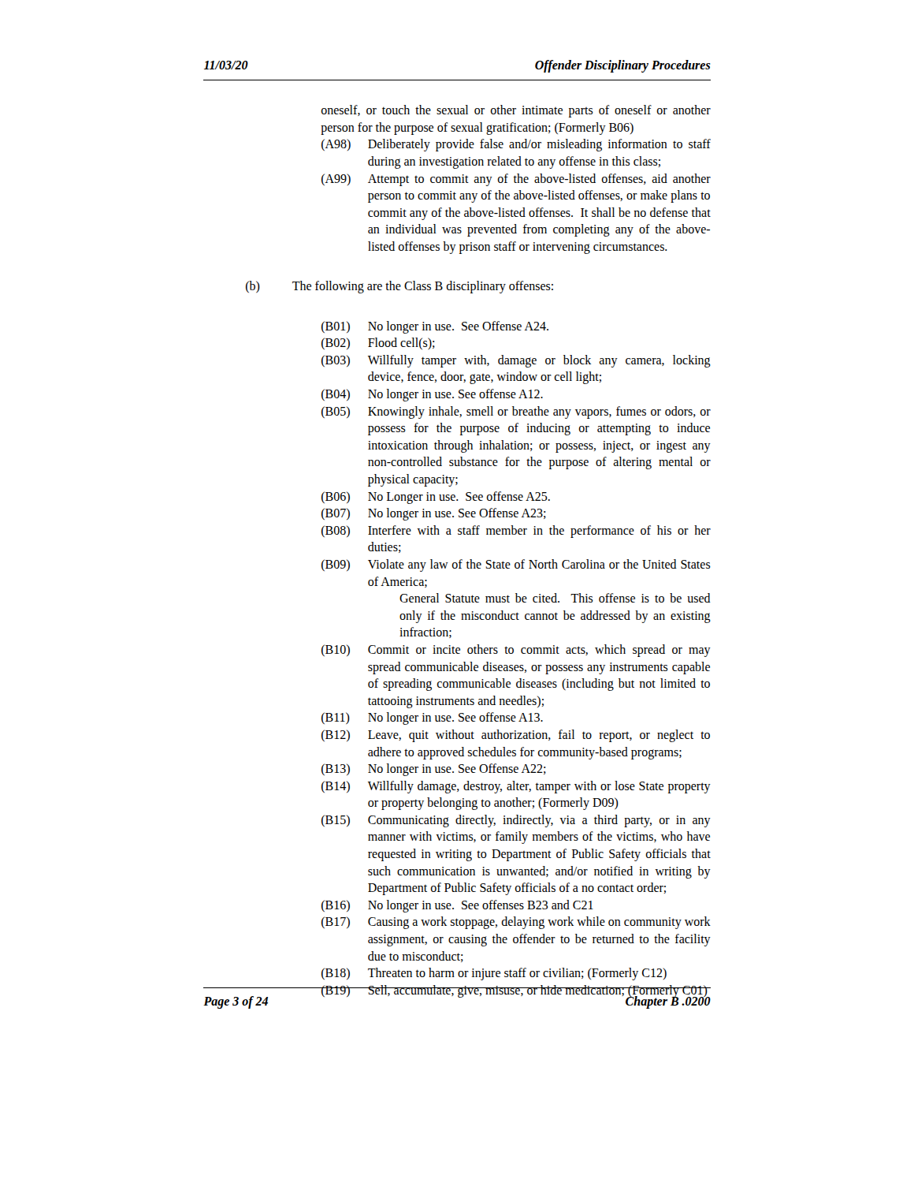11/03/20
Offender Disciplinary Procedures
oneself, or touch the sexual or other intimate parts of oneself or another person for the purpose of sexual gratification; (Formerly B06)
(A98) Deliberately provide false and/or misleading information to staff during an investigation related to any offense in this class;
(A99) Attempt to commit any of the above-listed offenses, aid another person to commit any of the above-listed offenses, or make plans to commit any of the above-listed offenses. It shall be no defense that an individual was prevented from completing any of the above-listed offenses by prison staff or intervening circumstances.
(b) The following are the Class B disciplinary offenses:
(B01) No longer in use. See Offense A24.
(B02) Flood cell(s);
(B03) Willfully tamper with, damage or block any camera, locking device, fence, door, gate, window or cell light;
(B04) No longer in use. See offense A12.
(B05) Knowingly inhale, smell or breathe any vapors, fumes or odors, or possess for the purpose of inducing or attempting to induce intoxication through inhalation; or possess, inject, or ingest any non-controlled substance for the purpose of altering mental or physical capacity;
(B06) No Longer in use. See offense A25.
(B07) No longer in use. See Offense A23;
(B08) Interfere with a staff member in the performance of his or her duties;
(B09) Violate any law of the State of North Carolina or the United States of America; General Statute must be cited. This offense is to be used only if the misconduct cannot be addressed by an existing infraction;
(B10) Commit or incite others to commit acts, which spread or may spread communicable diseases, or possess any instruments capable of spreading communicable diseases (including but not limited to tattooing instruments and needles);
(B11) No longer in use. See offense A13.
(B12) Leave, quit without authorization, fail to report, or neglect to adhere to approved schedules for community-based programs;
(B13) No longer in use. See Offense A22;
(B14) Willfully damage, destroy, alter, tamper with or lose State property or property belonging to another; (Formerly D09)
(B15) Communicating directly, indirectly, via a third party, or in any manner with victims, or family members of the victims, who have requested in writing to Department of Public Safety officials that such communication is unwanted; and/or notified in writing by Department of Public Safety officials of a no contact order;
(B16) No longer in use. See offenses B23 and C21
(B17) Causing a work stoppage, delaying work while on community work assignment, or causing the offender to be returned to the facility due to misconduct;
(B18) Threaten to harm or injure staff or civilian; (Formerly C12)
(B19) Sell, accumulate, give, misuse, or hide medication; (Formerly C01)
Page 3 of 24
Chapter B .0200